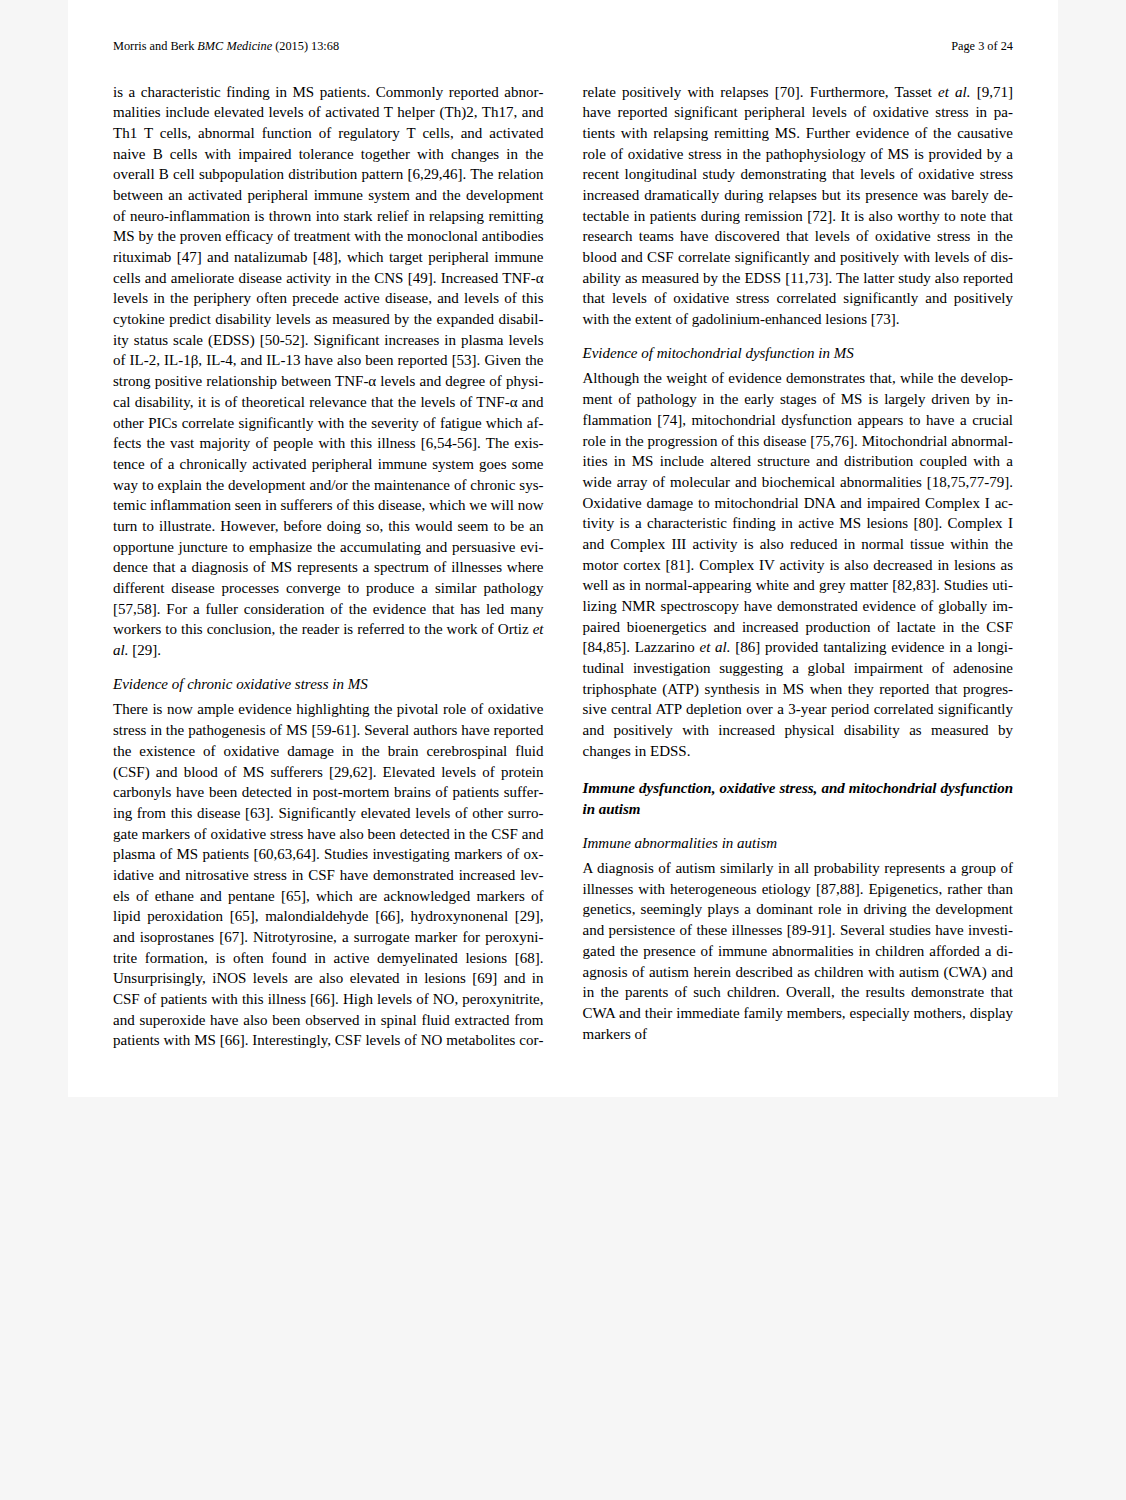Morris and Berk BMC Medicine (2015) 13:68 Page 3 of 24
is a characteristic finding in MS patients. Commonly reported abnormalities include elevated levels of activated T helper (Th)2, Th17, and Th1 T cells, abnormal function of regulatory T cells, and activated naive B cells with impaired tolerance together with changes in the overall B cell subpopulation distribution pattern [6,29,46]. The relation between an activated peripheral immune system and the development of neuro-inflammation is thrown into stark relief in relapsing remitting MS by the proven efficacy of treatment with the monoclonal antibodies rituximab [47] and natalizumab [48], which target peripheral immune cells and ameliorate disease activity in the CNS [49]. Increased TNF-α levels in the periphery often precede active disease, and levels of this cytokine predict disability levels as measured by the expanded disability status scale (EDSS) [50-52]. Significant increases in plasma levels of IL-2, IL-1β, IL-4, and IL-13 have also been reported [53]. Given the strong positive relationship between TNF-α levels and degree of physical disability, it is of theoretical relevance that the levels of TNF-α and other PICs correlate significantly with the severity of fatigue which affects the vast majority of people with this illness [6,54-56]. The existence of a chronically activated peripheral immune system goes some way to explain the development and/or the maintenance of chronic systemic inflammation seen in sufferers of this disease, which we will now turn to illustrate. However, before doing so, this would seem to be an opportune juncture to emphasize the accumulating and persuasive evidence that a diagnosis of MS represents a spectrum of illnesses where different disease processes converge to produce a similar pathology [57,58]. For a fuller consideration of the evidence that has led many workers to this conclusion, the reader is referred to the work of Ortiz et al. [29].
Evidence of chronic oxidative stress in MS
There is now ample evidence highlighting the pivotal role of oxidative stress in the pathogenesis of MS [59-61]. Several authors have reported the existence of oxidative damage in the brain cerebrospinal fluid (CSF) and blood of MS sufferers [29,62]. Elevated levels of protein carbonyls have been detected in post-mortem brains of patients suffering from this disease [63]. Significantly elevated levels of other surrogate markers of oxidative stress have also been detected in the CSF and plasma of MS patients [60,63,64]. Studies investigating markers of oxidative and nitrosative stress in CSF have demonstrated increased levels of ethane and pentane [65], which are acknowledged markers of lipid peroxidation [65], malondialdehyde [66], hydroxynonenal [29], and isoprostanes [67]. Nitrotyrosine, a surrogate marker for peroxynitrite formation, is often found in active demyelinated lesions [68]. Unsurprisingly, iNOS levels are also elevated in lesions [69] and in CSF of patients with this illness [66]. High levels of NO, peroxynitrite, and superoxide have also been observed in spinal fluid extracted from patients with MS [66]. Interestingly, CSF levels of NO metabolites correlate positively with relapses [70]. Furthermore, Tasset et al. [9,71] have reported significant peripheral levels of oxidative stress in patients with relapsing remitting MS. Further evidence of the causative role of oxidative stress in the pathophysiology of MS is provided by a recent longitudinal study demonstrating that levels of oxidative stress increased dramatically during relapses but its presence was barely detectable in patients during remission [72]. It is also worthy to note that research teams have discovered that levels of oxidative stress in the blood and CSF correlate significantly and positively with levels of disability as measured by the EDSS [11,73]. The latter study also reported that levels of oxidative stress correlated significantly and positively with the extent of gadolinium-enhanced lesions [73].
Evidence of mitochondrial dysfunction in MS
Although the weight of evidence demonstrates that, while the development of pathology in the early stages of MS is largely driven by inflammation [74], mitochondrial dysfunction appears to have a crucial role in the progression of this disease [75,76]. Mitochondrial abnormalities in MS include altered structure and distribution coupled with a wide array of molecular and biochemical abnormalities [18,75,77-79]. Oxidative damage to mitochondrial DNA and impaired Complex I activity is a characteristic finding in active MS lesions [80]. Complex I and Complex III activity is also reduced in normal tissue within the motor cortex [81]. Complex IV activity is also decreased in lesions as well as in normal-appearing white and grey matter [82,83]. Studies utilizing NMR spectroscopy have demonstrated evidence of globally impaired bioenergetics and increased production of lactate in the CSF [84,85]. Lazzarino et al. [86] provided tantalizing evidence in a longitudinal investigation suggesting a global impairment of adenosine triphosphate (ATP) synthesis in MS when they reported that progressive central ATP depletion over a 3-year period correlated significantly and positively with increased physical disability as measured by changes in EDSS.
Immune dysfunction, oxidative stress, and mitochondrial dysfunction in autism
Immune abnormalities in autism
A diagnosis of autism similarly in all probability represents a group of illnesses with heterogeneous etiology [87,88]. Epigenetics, rather than genetics, seemingly plays a dominant role in driving the development and persistence of these illnesses [89-91]. Several studies have investigated the presence of immune abnormalities in children afforded a diagnosis of autism herein described as children with autism (CWA) and in the parents of such children. Overall, the results demonstrate that CWA and their immediate family members, especially mothers, display markers of